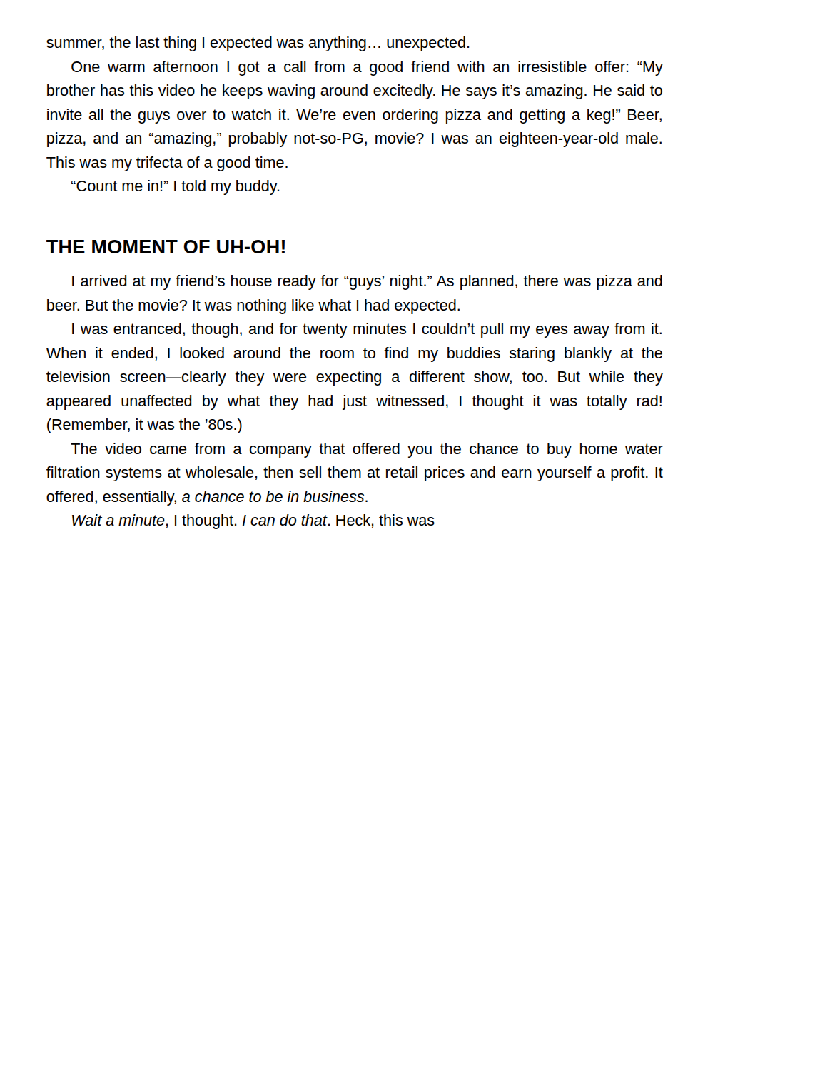summer, the last thing I expected was anything… unexpected.
One warm afternoon I got a call from a good friend with an irresistible offer: “My brother has this video he keeps waving around excitedly. He says it’s amazing. He said to invite all the guys over to watch it. We’re even ordering pizza and getting a keg!” Beer, pizza, and an “amazing,” probably not-so-PG, movie? I was an eighteen-year-old male. This was my trifecta of a good time.
“Count me in!” I told my buddy.
THE MOMENT OF UH-OH!
I arrived at my friend’s house ready for “guys’ night.” As planned, there was pizza and beer. But the movie? It was nothing like what I had expected.
I was entranced, though, and for twenty minutes I couldn’t pull my eyes away from it. When it ended, I looked around the room to find my buddies staring blankly at the television screen—clearly they were expecting a different show, too. But while they appeared unaffected by what they had just witnessed, I thought it was totally rad! (Remember, it was the ’80s.)
The video came from a company that offered you the chance to buy home water filtration systems at wholesale, then sell them at retail prices and earn yourself a profit. It offered, essentially, a chance to be in business.
Wait a minute, I thought. I can do that. Heck, this was